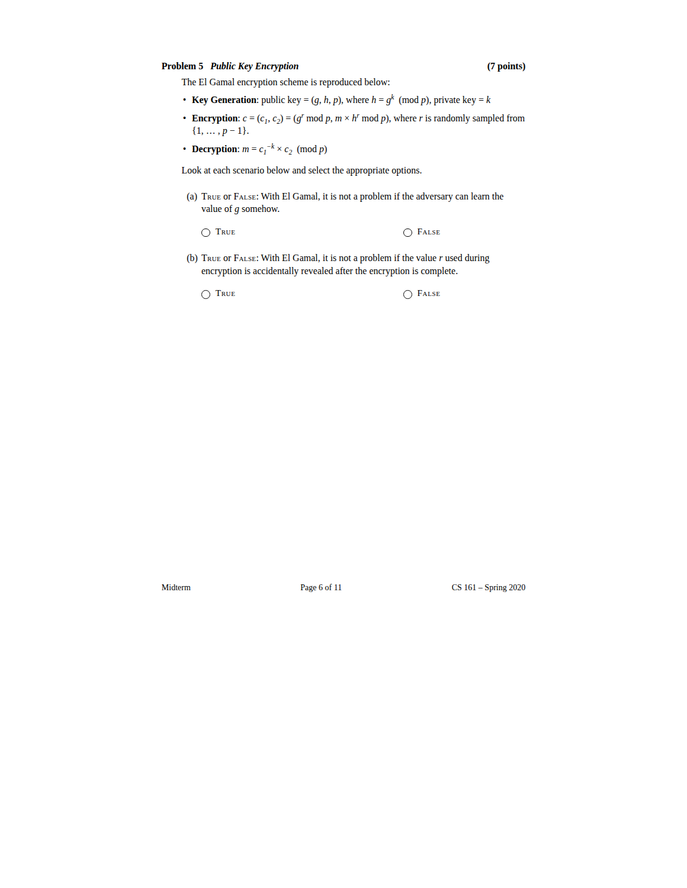Problem 5 Public Key Encryption (7 points)
The El Gamal encryption scheme is reproduced below:
Key Generation: public key = (g, h, p), where h = gk (mod p), private key = k
Encryption: c = (c1, c2) = (gr mod p, m × hr mod p), where r is randomly sampled from {1, … , p − 1}.
Decryption: m = c1−k × c2 (mod p)
Look at each scenario below and select the appropriate options.
True or False: With El Gamal, it is not a problem if the adversary can learn the value of g somehow.
True False
True or False: With El Gamal, it is not a problem if the value r used during encryption is accidentally revealed after the encryption is complete.
True False
Midterm Page 6 of 11 CS 161 – Spring 2020